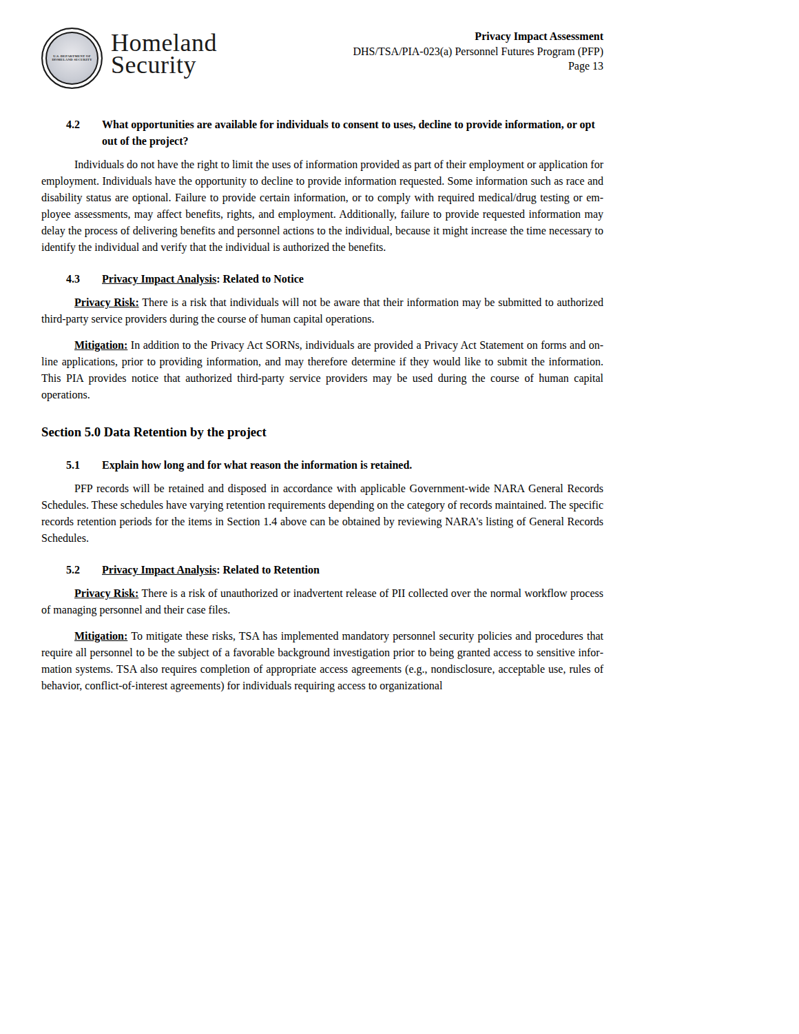Homeland Security
Privacy Impact Assessment
DHS/TSA/PIA-023(a) Personnel Futures Program (PFP)
Page 13
4.2
What opportunities are available for individuals to consent to uses, decline to provide information, or opt out of the project?
Individuals do not have the right to limit the uses of information provided as part of their employment or application for employment. Individuals have the opportunity to decline to provide information requested. Some information such as race and disability status are optional. Failure to provide certain information, or to comply with required medical/drug testing or employee assessments, may affect benefits, rights, and employment. Additionally, failure to provide requested information may delay the process of delivering benefits and personnel actions to the individual, because it might increase the time necessary to identify the individual and verify that the individual is authorized the benefits.
4.3
Privacy Impact Analysis: Related to Notice
Privacy Risk: There is a risk that individuals will not be aware that their information may be submitted to authorized third-party service providers during the course of human capital operations.
Mitigation: In addition to the Privacy Act SORNs, individuals are provided a Privacy Act Statement on forms and online applications, prior to providing information, and may therefore determine if they would like to submit the information. This PIA provides notice that authorized third-party service providers may be used during the course of human capital operations.
Section 5.0 Data Retention by the project
5.1
Explain how long and for what reason the information is retained.
PFP records will be retained and disposed in accordance with applicable Government-wide NARA General Records Schedules. These schedules have varying retention requirements depending on the category of records maintained. The specific records retention periods for the items in Section 1.4 above can be obtained by reviewing NARA's listing of General Records Schedules.
5.2
Privacy Impact Analysis: Related to Retention
Privacy Risk: There is a risk of unauthorized or inadvertent release of PII collected over the normal workflow process of managing personnel and their case files.
Mitigation: To mitigate these risks, TSA has implemented mandatory personnel security policies and procedures that require all personnel to be the subject of a favorable background investigation prior to being granted access to sensitive information systems. TSA also requires completion of appropriate access agreements (e.g., nondisclosure, acceptable use, rules of behavior, conflict-of-interest agreements) for individuals requiring access to organizational